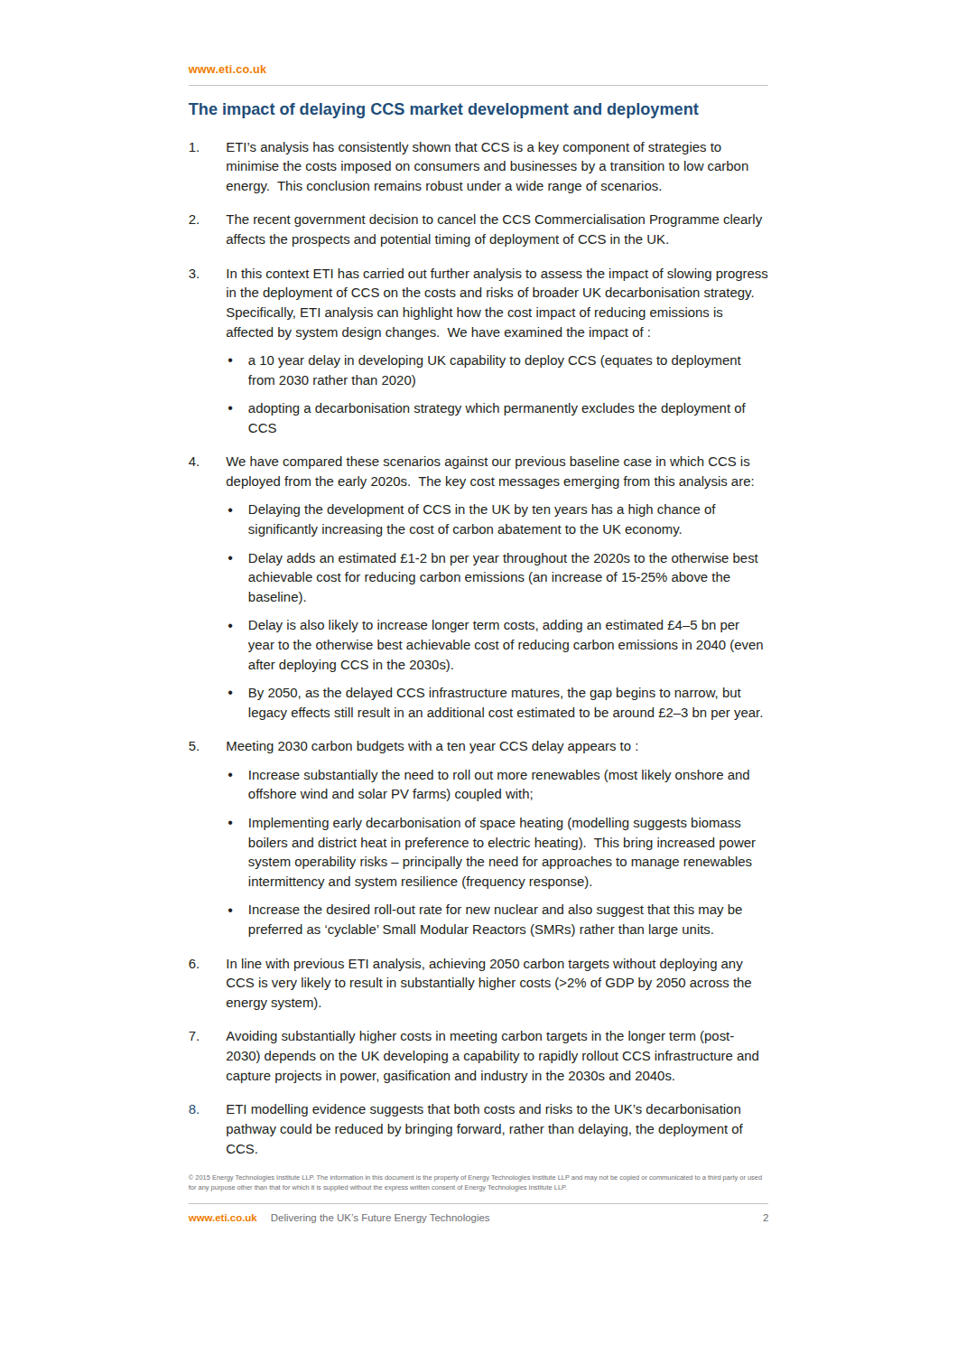www.eti.co.uk
The impact of delaying CCS market development and deployment
ETI’s analysis has consistently shown that CCS is a key component of strategies to minimise the costs imposed on consumers and businesses by a transition to low carbon energy. This conclusion remains robust under a wide range of scenarios.
The recent government decision to cancel the CCS Commercialisation Programme clearly affects the prospects and potential timing of deployment of CCS in the UK.
In this context ETI has carried out further analysis to assess the impact of slowing progress in the deployment of CCS on the costs and risks of broader UK decarbonisation strategy. Specifically, ETI analysis can highlight how the cost impact of reducing emissions is affected by system design changes. We have examined the impact of :
a 10 year delay in developing UK capability to deploy CCS (equates to deployment from 2030 rather than 2020)
adopting a decarbonisation strategy which permanently excludes the deployment of CCS
We have compared these scenarios against our previous baseline case in which CCS is deployed from the early 2020s. The key cost messages emerging from this analysis are:
Delaying the development of CCS in the UK by ten years has a high chance of significantly increasing the cost of carbon abatement to the UK economy.
Delay adds an estimated £1-2 bn per year throughout the 2020s to the otherwise best achievable cost for reducing carbon emissions (an increase of 15-25% above the baseline).
Delay is also likely to increase longer term costs, adding an estimated £4–5 bn per year to the otherwise best achievable cost of reducing carbon emissions in 2040 (even after deploying CCS in the 2030s).
By 2050, as the delayed CCS infrastructure matures, the gap begins to narrow, but legacy effects still result in an additional cost estimated to be around £2–3 bn per year.
Meeting 2030 carbon budgets with a ten year CCS delay appears to :
Increase substantially the need to roll out more renewables (most likely onshore and offshore wind and solar PV farms) coupled with;
Implementing early decarbonisation of space heating (modelling suggests biomass boilers and district heat in preference to electric heating). This bring increased power system operability risks – principally the need for approaches to manage renewables intermittency and system resilience (frequency response).
Increase the desired roll-out rate for new nuclear and also suggest that this may be preferred as ‘cyclable’ Small Modular Reactors (SMRs) rather than large units.
In line with previous ETI analysis, achieving 2050 carbon targets without deploying any CCS is very likely to result in substantially higher costs (>2% of GDP by 2050 across the energy system).
Avoiding substantially higher costs in meeting carbon targets in the longer term (post-2030) depends on the UK developing a capability to rapidly rollout CCS infrastructure and capture projects in power, gasification and industry in the 2030s and 2040s.
ETI modelling evidence suggests that both costs and risks to the UK’s decarbonisation pathway could be reduced by bringing forward, rather than delaying, the deployment of CCS.
© 2015 Energy Technologies Institute LLP. The information in this document is the property of Energy Technologies Institute LLP and may not be copied or communicated to a third party or used for any purpose other than that for which it is supplied without the express written consent of Energy Technologies Institute LLP.
www.eti.co.uk Delivering the UK’s Future Energy Technologies 2